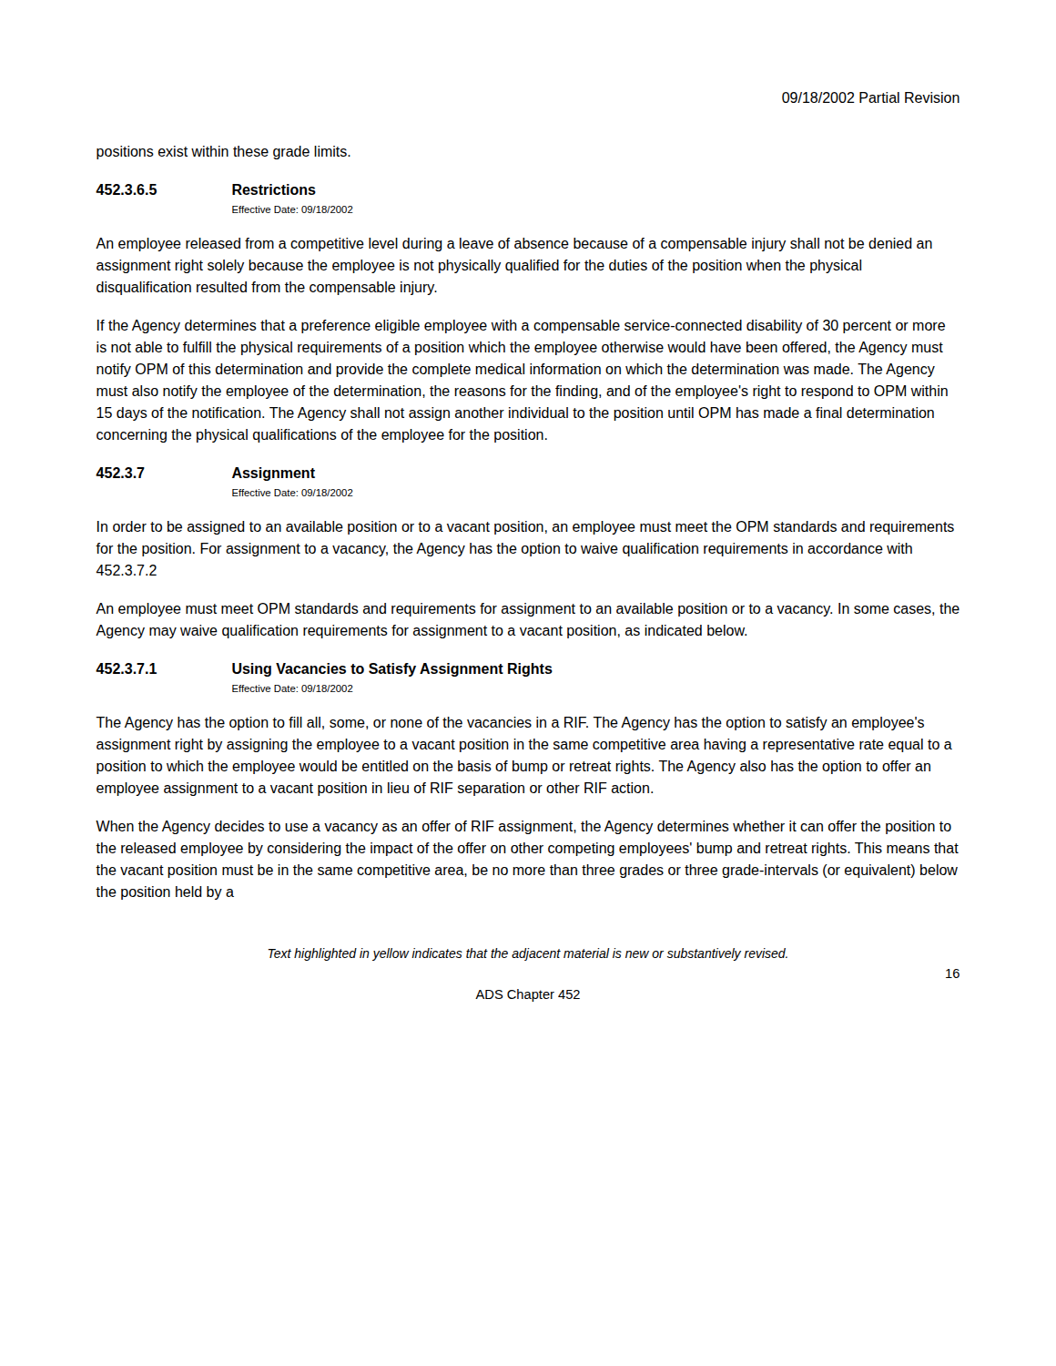09/18/2002 Partial Revision
positions exist within these grade limits.
452.3.6.5 Restrictions
Effective Date: 09/18/2002
An employee released from a competitive level during a leave of absence because of a compensable injury shall not be denied an assignment right solely because the employee is not physically qualified for the duties of the position when the physical disqualification resulted from the compensable injury.
If the Agency determines that a preference eligible employee with a compensable service-connected disability of 30 percent or more is not able to fulfill the physical requirements of a position which the employee otherwise would have been offered, the Agency must notify OPM of this determination and provide the complete medical information on which the determination was made. The Agency must also notify the employee of the determination, the reasons for the finding, and of the employee's right to respond to OPM within 15 days of the notification. The Agency shall not assign another individual to the position until OPM has made a final determination concerning the physical qualifications of the employee for the position.
452.3.7 Assignment
Effective Date: 09/18/2002
In order to be assigned to an available position or to a vacant position, an employee must meet the OPM standards and requirements for the position. For assignment to a vacancy, the Agency has the option to waive qualification requirements in accordance with 452.3.7.2
An employee must meet OPM standards and requirements for assignment to an available position or to a vacancy. In some cases, the Agency may waive qualification requirements for assignment to a vacant position, as indicated below.
452.3.7.1 Using Vacancies to Satisfy Assignment Rights
Effective Date: 09/18/2002
The Agency has the option to fill all, some, or none of the vacancies in a RIF. The Agency has the option to satisfy an employee's assignment right by assigning the employee to a vacant position in the same competitive area having a representative rate equal to a position to which the employee would be entitled on the basis of bump or retreat rights. The Agency also has the option to offer an employee assignment to a vacant position in lieu of RIF separation or other RIF action.
When the Agency decides to use a vacancy as an offer of RIF assignment, the Agency determines whether it can offer the position to the released employee by considering the impact of the offer on other competing employees' bump and retreat rights. This means that the vacant position must be in the same competitive area, be no more than three grades or three grade-intervals (or equivalent) below the position held by a
Text highlighted in yellow indicates that the adjacent material is new or substantively revised.
16
ADS Chapter 452